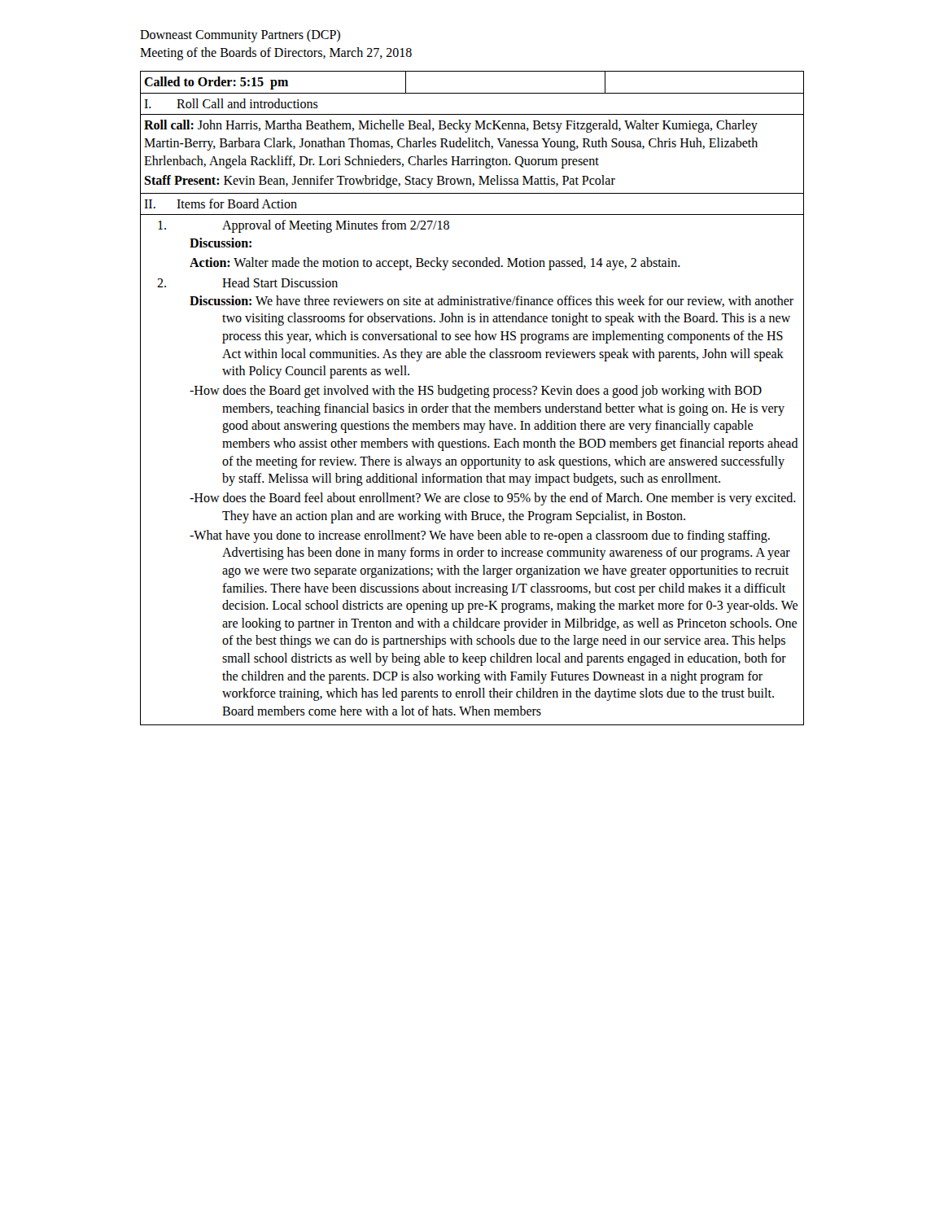Downeast Community Partners (DCP)
Meeting of the Boards of Directors, March 27, 2018
| Called to Order: 5:15 pm | | |
| I. Roll Call and introductions |
| Roll call: John Harris, Martha Beathem, Michelle Beal, Becky McKenna, Betsy Fitzgerald, Walter Kumiega, Charley Martin-Berry, Barbara Clark, Jonathan Thomas, Charles Rudelitch, Vanessa Young, Ruth Sousa, Chris Huh, Elizabeth Ehrlenbach, Angela Rackliff, Dr. Lori Schnieders, Charles Harrington. Quorum present Staff Present: Kevin Bean, Jennifer Trowbridge, Stacy Brown, Melissa Mattis, Pat Pcolar |
| II. Items for Board Action |
| 1. Approval of Meeting Minutes from 2/27/18 Discussion: Action: Walter made the motion to accept, Becky seconded. Motion passed, 14 aye, 2 abstain. 2. Head Start Discussion Discussion: We have three reviewers on site at administrative/finance offices this week for our review, with another two visiting classrooms for observations. John is in attendance tonight to speak with the Board. This is a new process this year, which is conversational to see how HS programs are implementing components of the HS Act within local communities. As they are able the classroom reviewers speak with parents, John will speak with Policy Council parents as well. -How does the Board get involved with the HS budgeting process? Kevin does a good job working with BOD members, teaching financial basics in order that the members understand better what is going on. He is very good about answering questions the members may have. In addition there are very financially capable members who assist other members with questions. Each month the BOD members get financial reports ahead of the meeting for review. There is always an opportunity to ask questions, which are answered successfully by staff. Melissa will bring additional information that may impact budgets, such as enrollment. -How does the Board feel about enrollment? We are close to 95% by the end of March. One member is very excited. They have an action plan and are working with Bruce, the Program Sepcialist, in Boston. -What have you done to increase enrollment? We have been able to re-open a classroom due to finding staffing. Advertising has been done in many forms in order to increase community awareness of our programs. A year ago we were two separate organizations; with the larger organization we have greater opportunities to recruit families. There have been discussions about increasing I/T classrooms, but cost per child makes it a difficult decision. Local school districts are opening up pre-K programs, making the market more for 0-3 year-olds. We are looking to partner in Trenton and with a childcare provider in Milbridge, as well as Princeton schools. One of the best things we can do is partnerships with schools due to the large need in our service area. This helps small school districts as well by being able to keep children local and parents engaged in education, both for the children and the parents. DCP is also working with Family Futures Downeast in a night program for workforce training, which has led parents to enroll their children in the daytime slots due to the trust built. Board members come here with a lot of hats. When members |